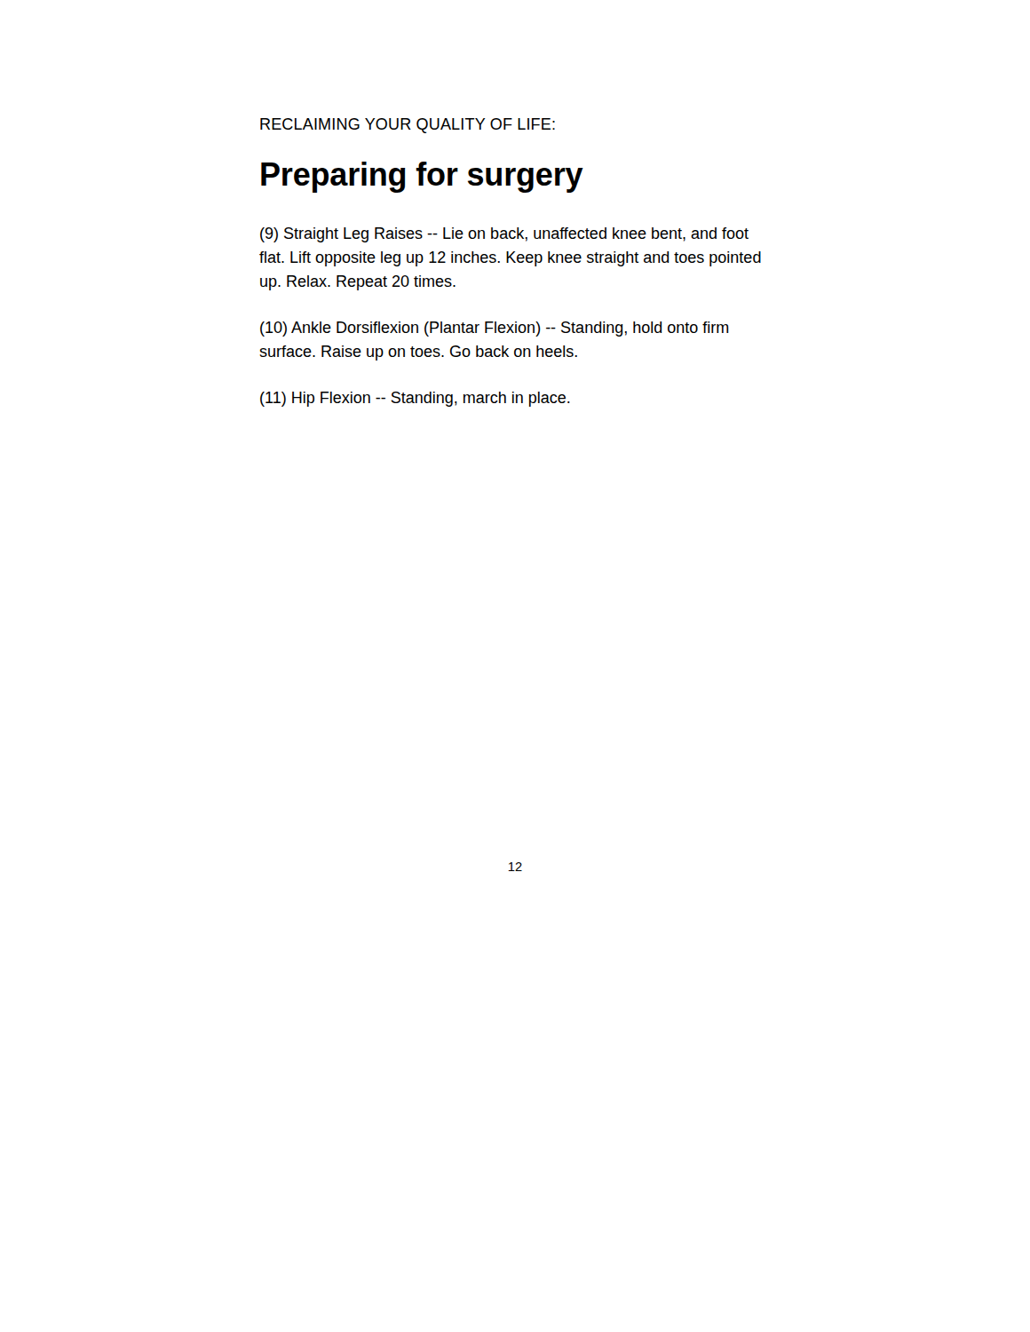RECLAIMING YOUR QUALITY OF LIFE:
Preparing for surgery
(9) Straight Leg Raises -- Lie on back, unaffected knee bent, and foot flat. Lift opposite leg up 12 inches. Keep knee straight and toes pointed up. Relax. Repeat 20 times.
(10) Ankle Dorsiflexion (Plantar Flexion) -- Standing, hold onto firm surface. Raise up on toes. Go back on heels.
(11) Hip Flexion -- Standing, march in place.
12